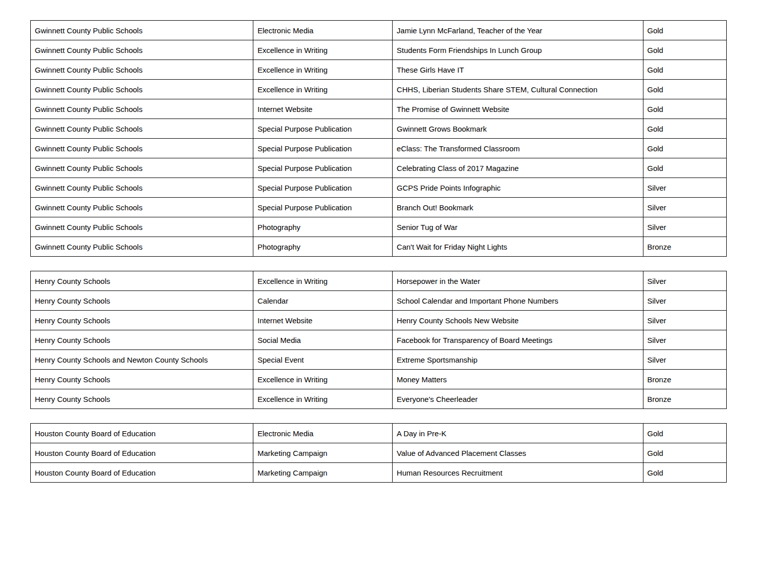| Gwinnett County Public Schools | Electronic Media | Jamie Lynn McFarland, Teacher of the Year | Gold |
| Gwinnett County Public Schools | Excellence in Writing | Students Form Friendships In Lunch Group | Gold |
| Gwinnett County Public Schools | Excellence in Writing | These Girls Have IT | Gold |
| Gwinnett County Public Schools | Excellence in Writing | CHHS, Liberian Students Share STEM, Cultural Connection | Gold |
| Gwinnett County Public Schools | Internet Website | The Promise of Gwinnett Website | Gold |
| Gwinnett County Public Schools | Special Purpose Publication | Gwinnett Grows Bookmark | Gold |
| Gwinnett County Public Schools | Special Purpose Publication | eClass: The Transformed Classroom | Gold |
| Gwinnett County Public Schools | Special Purpose Publication | Celebrating Class of 2017 Magazine | Gold |
| Gwinnett County Public Schools | Special Purpose Publication | GCPS Pride Points Infographic | Silver |
| Gwinnett County Public Schools | Special Purpose Publication | Branch Out! Bookmark | Silver |
| Gwinnett County Public Schools | Photography | Senior Tug of War | Silver |
| Gwinnett County Public Schools | Photography | Can't Wait for Friday Night Lights | Bronze |
| Henry County Schools | Excellence in Writing | Horsepower in the Water | Silver |
| Henry County Schools | Calendar | School Calendar and Important Phone Numbers | Silver |
| Henry County Schools | Internet Website | Henry County Schools New Website | Silver |
| Henry County Schools | Social Media | Facebook for Transparency of Board Meetings | Silver |
| Henry County Schools and Newton County Schools | Special Event | Extreme Sportsmanship | Silver |
| Henry County Schools | Excellence in Writing | Money Matters | Bronze |
| Henry County Schools | Excellence in Writing | Everyone's Cheerleader | Bronze |
| Houston County Board of Education | Electronic Media | A Day in Pre-K | Gold |
| Houston County Board of Education | Marketing Campaign | Value of Advanced Placement Classes | Gold |
| Houston County Board of Education | Marketing Campaign | Human Resources Recruitment | Gold |